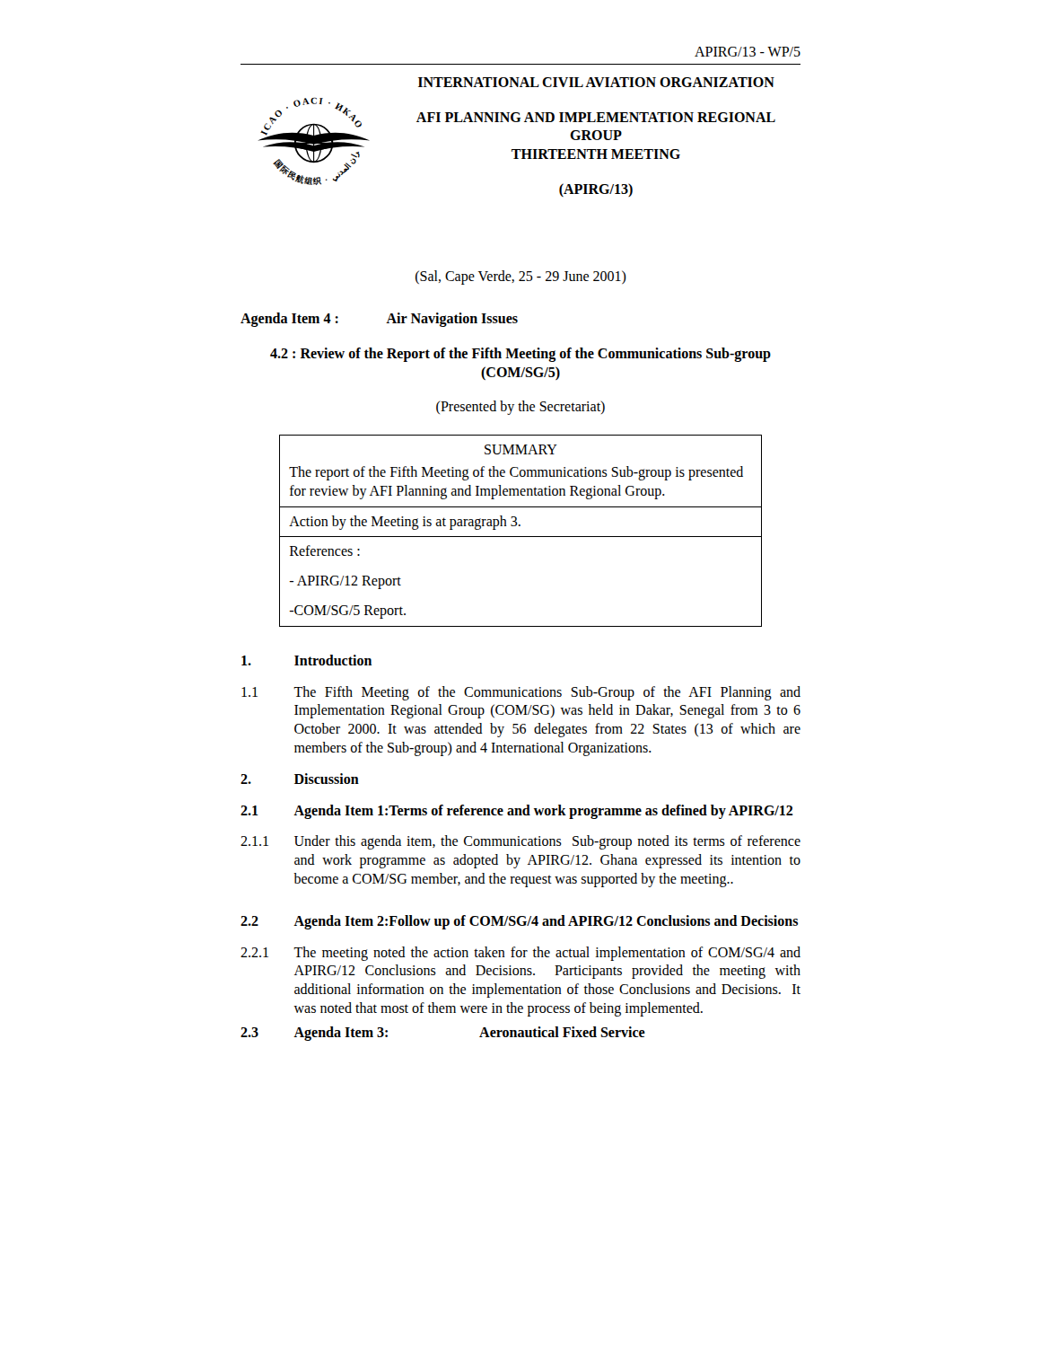APIRG/13 - WP/5
ICAO · OACI · ИКАО 国际民航组织 · الطيران المدني
INTERNATIONAL CIVIL AVIATION ORGANIZATION
AFI PLANNING AND IMPLEMENTATION REGIONAL GROUP
THIRTEENTH MEETING
(APIRG/13)
(Sal, Cape Verde, 25 - 29 June 2001)
Agenda Item 4 : Air Navigation Issues
4.2 : Review of the Report of the Fifth Meeting of the Communications Sub-group(COM/SG/5)
(Presented by the Secretariat)
| SUMMARY |
| The report of the Fifth Meeting of the Communications Sub-group is presented for review by AFI Planning and Implementation Regional Group. |
| Action by the Meeting is at paragraph 3. |
| References : - APIRG/12 Report -COM/SG/5 Report. |
1.
Introduction
1.1
The Fifth Meeting of the Communications Sub-Group of the AFI Planning and Implementation Regional Group (COM/SG) was held in Dakar, Senegal from 3 to 6 October 2000. It was attended by 56 delegates from 22 States (13 of which are members of the Sub-group) and 4 International Organizations.
2.
Discussion
2.1
Agenda Item 1:Terms of reference and work programme as defined by APIRG/12
2.1.1
Under this agenda item, the Communications Sub-group noted its terms of reference and work programme as adopted by APIRG/12. Ghana expressed its intention to become a COM/SG member, and the request was supported by the meeting..
2.2
Agenda Item 2:Follow up of COM/SG/4 and APIRG/12 Conclusions and Decisions
2.2.1
The meeting noted the action taken for the actual implementation of COM/SG/4 and APIRG/12 Conclusions and Decisions. Participants provided the meeting with additional information on the implementation of those Conclusions and Decisions. It was noted that most of them were in the process of being implemented.
2.3
Agenda Item 3: Aeronautical Fixed Service